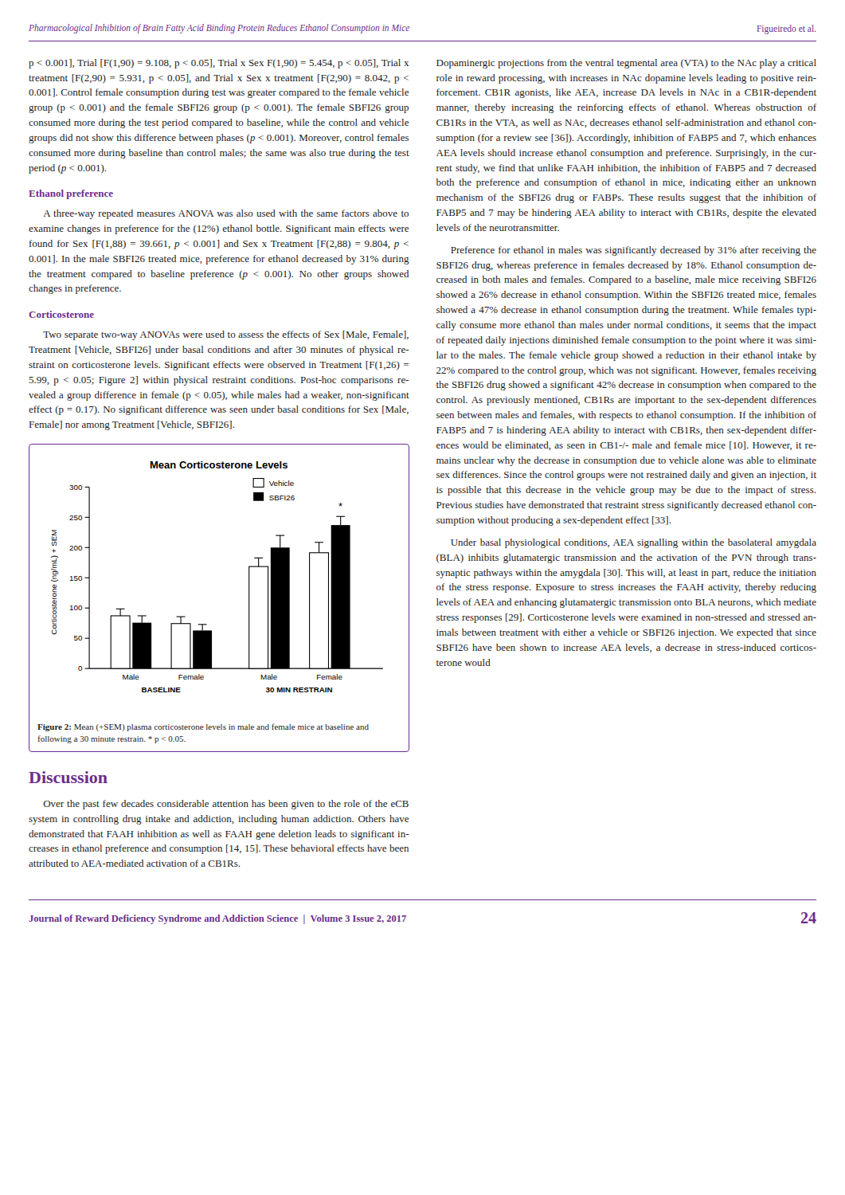Pharmacological Inhibition of Brain Fatty Acid Binding Protein Reduces Ethanol Consumption in Mice
Figueiredo et al.
p < 0.001], Trial [F(1,90) = 9.108, p < 0.05], Trial x Sex F(1,90) = 5.454, p < 0.05], Trial x treatment [F(2,90) = 5.931, p < 0.05], and Trial x Sex x treatment [F(2,90) = 8.042, p < 0.001]. Control female consumption during test was greater compared to the female vehicle group (p < 0.001) and the female SBFI26 group (p < 0.001). The female SBFI26 group consumed more during the test period compared to baseline, while the control and vehicle groups did not show this difference between phases (p < 0.001). Moreover, control females consumed more during baseline than control males; the same was also true during the test period (p < 0.001).
Ethanol preference
A three-way repeated measures ANOVA was also used with the same factors above to examine changes in preference for the (12%) ethanol bottle. Significant main effects were found for Sex [F(1,88) = 39.661, p < 0.001] and Sex x Treatment [F(2,88) = 9.804, p < 0.001]. In the male SBFI26 treated mice, preference for ethanol decreased by 31% during the treatment compared to baseline preference (p < 0.001). No other groups showed changes in preference.
Corticosterone
Two separate two-way ANOVAs were used to assess the effects of Sex [Male, Female], Treatment [Vehicle, SBFI26] under basal conditions and after 30 minutes of physical restraint on corticosterone levels. Significant effects were observed in Treatment [F(1,26) = 5.99, p < 0.05; Figure 2] within physical restraint conditions. Post-hoc comparisons revealed a group difference in female (p < 0.05), while males had a weaker, non-significant effect (p = 0.17). No significant difference was seen under basal conditions for Sex [Male, Female] nor among Treatment [Vehicle, SBFI26].
Mean Corticosterone Levels Vehicle SBFI26 0 50 100 150 200 250 300 Corticosterone (ng/mL) + SEM * Male Female Male Female BASELINE 30 MIN RESTRAIN
Figure 2: Mean (+SEM) plasma corticosterone levels in male and female mice at baseline and following a 30 minute restrain. * p < 0.05.
Discussion
Over the past few decades considerable attention has been given to the role of the eCB system in controlling drug intake and addiction, including human addiction. Others have demonstrated that FAAH inhibition as well as FAAH gene deletion leads to significant increases in ethanol preference and consumption [14, 15]. These behavioral effects have been attributed to AEA-mediated activation of a CB1Rs.
Dopaminergic projections from the ventral tegmental area (VTA) to the NAc play a critical role in reward processing, with increases in NAc dopamine levels leading to positive reinforcement. CB1R agonists, like AEA, increase DA levels in NAc in a CB1R-dependent manner, thereby increasing the reinforcing effects of ethanol. Whereas obstruction of CB1Rs in the VTA, as well as NAc, decreases ethanol self-administration and ethanol consumption (for a review see [36]). Accordingly, inhibition of FABP5 and 7, which enhances AEA levels should increase ethanol consumption and preference. Surprisingly, in the current study, we find that unlike FAAH inhibition, the inhibition of FABP5 and 7 decreased both the preference and consumption of ethanol in mice, indicating either an unknown mechanism of the SBFI26 drug or FABPs. These results suggest that the inhibition of FABP5 and 7 may be hindering AEA ability to interact with CB1Rs, despite the elevated levels of the neurotransmitter.
Preference for ethanol in males was significantly decreased by 31% after receiving the SBFI26 drug, whereas preference in females decreased by 18%. Ethanol consumption decreased in both males and females. Compared to a baseline, male mice receiving SBFI26 showed a 26% decrease in ethanol consumption. Within the SBFI26 treated mice, females showed a 47% decrease in ethanol consumption during the treatment. While females typically consume more ethanol than males under normal conditions, it seems that the impact of repeated daily injections diminished female consumption to the point where it was similar to the males. The female vehicle group showed a reduction in their ethanol intake by 22% compared to the control group, which was not significant. However, females receiving the SBFI26 drug showed a significant 42% decrease in consumption when compared to the control. As previously mentioned, CB1Rs are important to the sex-dependent differences seen between males and females, with respects to ethanol consumption. If the inhibition of FABP5 and 7 is hindering AEA ability to interact with CB1Rs, then sex-dependent differences would be eliminated, as seen in CB1-/- male and female mice [10]. However, it remains unclear why the decrease in consumption due to vehicle alone was able to eliminate sex differences. Since the control groups were not restrained daily and given an injection, it is possible that this decrease in the vehicle group may be due to the impact of stress. Previous studies have demonstrated that restraint stress significantly decreased ethanol consumption without producing a sex-dependent effect [33].
Under basal physiological conditions, AEA signalling within the basolateral amygdala (BLA) inhibits glutamatergic transmission and the activation of the PVN through trans-synaptic pathways within the amygdala [30]. This will, at least in part, reduce the initiation of the stress response. Exposure to stress increases the FAAH activity, thereby reducing levels of AEA and enhancing glutamatergic transmission onto BLA neurons, which mediate stress responses [29]. Corticosterone levels were examined in non-stressed and stressed animals between treatment with either a vehicle or SBFI26 injection. We expected that since SBFI26 have been shown to increase AEA levels, a decrease in stress-induced corticosterone would
Journal of Reward Deficiency Syndrome and Addiction Science | Volume 3 Issue 2, 2017
24